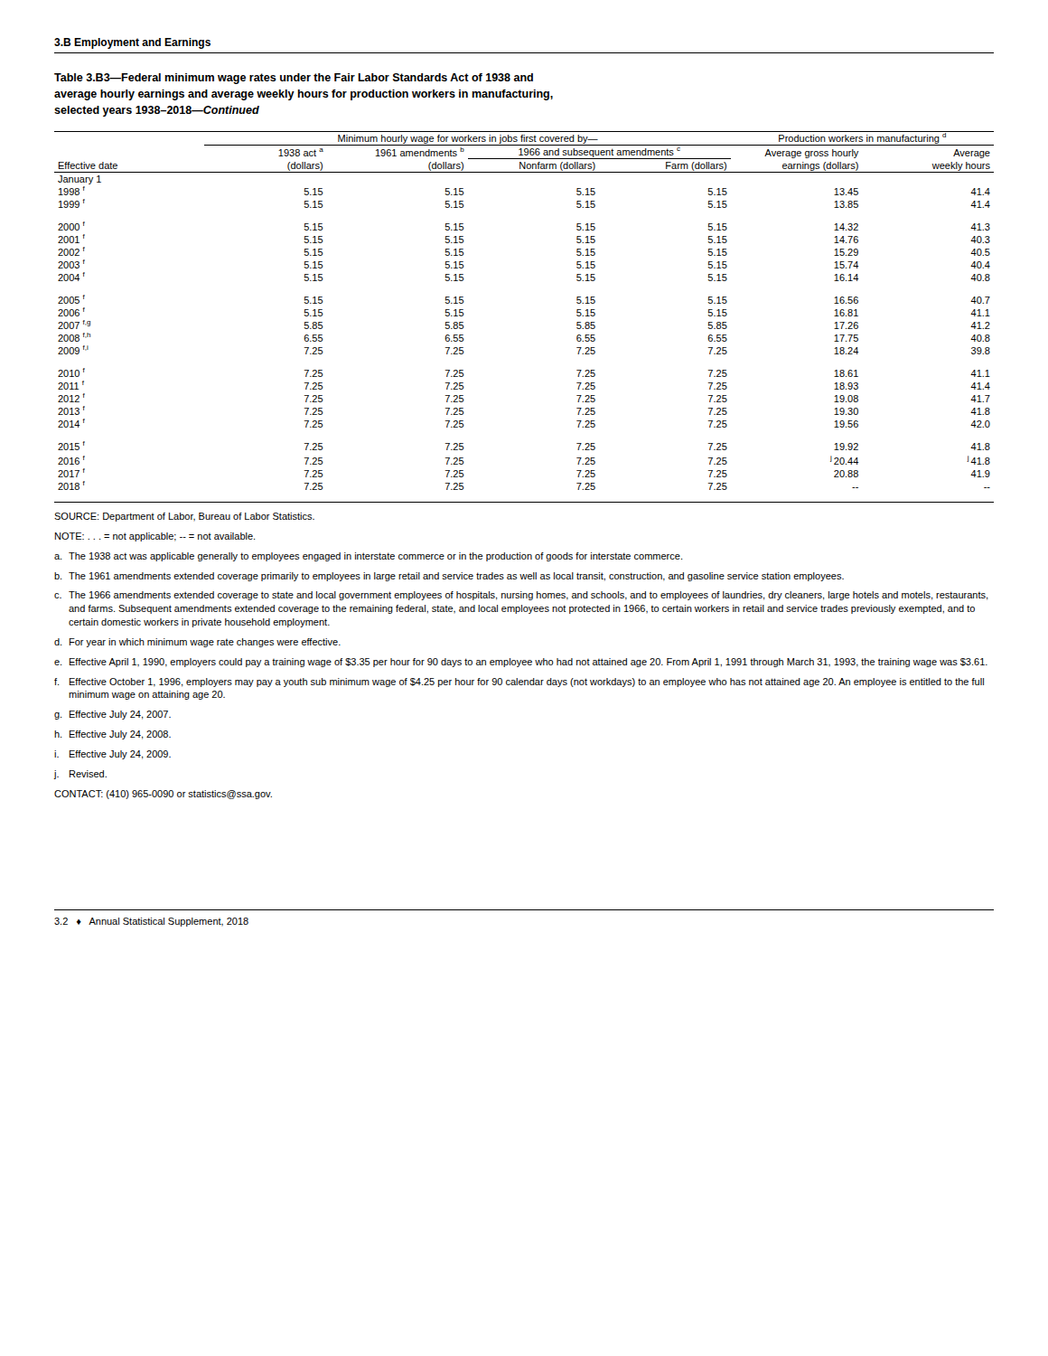3.B Employment and Earnings
Table 3.B3—Federal minimum wage rates under the Fair Labor Standards Act of 1938 and
average hourly earnings and average weekly hours for production workers in manufacturing,
selected years 1938–2018—Continued
| | Minimum hourly wage for workers in jobs first covered by— | Production workers in manufacturing d |
| --- | --- | --- |
| | 1938 act a | 1961 amendments b | 1966 and subsequent amendments c | Average gross hourly | Average |
| Effective date | (dollars) | (dollars) | Nonfarm (dollars) | Farm (dollars) | earnings (dollars) | weekly hours |
| January 1 | | | | | | |
| 1998 f | 5.15 | 5.15 | 5.15 | 5.15 | 13.45 | 41.4 |
| 1999 f | 5.15 | 5.15 | 5.15 | 5.15 | 13.85 | 41.4 |
| 2000 f | 5.15 | 5.15 | 5.15 | 5.15 | 14.32 | 41.3 |
| 2001 f | 5.15 | 5.15 | 5.15 | 5.15 | 14.76 | 40.3 |
| 2002 f | 5.15 | 5.15 | 5.15 | 5.15 | 15.29 | 40.5 |
| 2003 f | 5.15 | 5.15 | 5.15 | 5.15 | 15.74 | 40.4 |
| 2004 f | 5.15 | 5.15 | 5.15 | 5.15 | 16.14 | 40.8 |
| 2005 f | 5.15 | 5.15 | 5.15 | 5.15 | 16.56 | 40.7 |
| 2006 f | 5.15 | 5.15 | 5.15 | 5.15 | 16.81 | 41.1 |
| 2007 f,g | 5.85 | 5.85 | 5.85 | 5.85 | 17.26 | 41.2 |
| 2008 f,h | 6.55 | 6.55 | 6.55 | 6.55 | 17.75 | 40.8 |
| 2009 f,i | 7.25 | 7.25 | 7.25 | 7.25 | 18.24 | 39.8 |
| 2010 f | 7.25 | 7.25 | 7.25 | 7.25 | 18.61 | 41.1 |
| 2011 f | 7.25 | 7.25 | 7.25 | 7.25 | 18.93 | 41.4 |
| 2012 f | 7.25 | 7.25 | 7.25 | 7.25 | 19.08 | 41.7 |
| 2013 f | 7.25 | 7.25 | 7.25 | 7.25 | 19.30 | 41.8 |
| 2014 f | 7.25 | 7.25 | 7.25 | 7.25 | 19.56 | 42.0 |
| 2015 f | 7.25 | 7.25 | 7.25 | 7.25 | 19.92 | 41.8 |
| 2016 f | 7.25 | 7.25 | 7.25 | 7.25 | j 20.44 | j 41.8 |
| 2017 f | 7.25 | 7.25 | 7.25 | 7.25 | 20.88 | 41.9 |
| 2018 f | 7.25 | 7.25 | 7.25 | 7.25 | -- | -- |
SOURCE: Department of Labor, Bureau of Labor Statistics.
NOTE: . . . = not applicable; -- = not available.
a.
The 1938 act was applicable generally to employees engaged in interstate commerce or in the production of goods for interstate commerce.
b.
The 1961 amendments extended coverage primarily to employees in large retail and service trades as well as local transit, construction, and gasoline service station employees.
c.
The 1966 amendments extended coverage to state and local government employees of hospitals, nursing homes, and schools, and to employees of laundries, dry cleaners, large hotels and motels, restaurants, and farms. Subsequent amendments extended coverage to the remaining federal, state, and local employees not protected in 1966, to certain workers in retail and service trades previously exempted, and to certain domestic workers in private household employment.
d.
For year in which minimum wage rate changes were effective.
e.
Effective April 1, 1990, employers could pay a training wage of $3.35 per hour for 90 days to an employee who had not attained age 20. From April 1, 1991 through March 31, 1993, the training wage was $3.61.
f.
Effective October 1, 1996, employers may pay a youth sub minimum wage of $4.25 per hour for 90 calendar days (not workdays) to an employee who has not attained age 20. An employee is entitled to the full minimum wage on attaining age 20.
g.
Effective July 24, 2007.
h.
Effective July 24, 2008.
i.
Effective July 24, 2009.
j.
Revised.
CONTACT: (410) 965-0090 or statistics@ssa.gov.
3.2 ♦ Annual Statistical Supplement, 2018